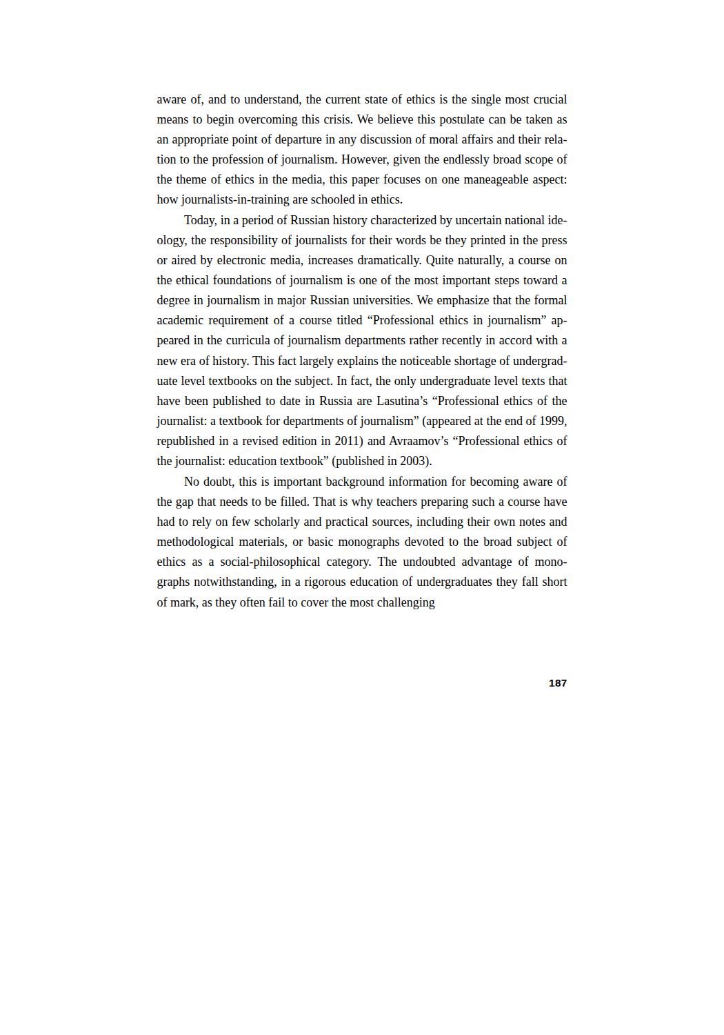aware of, and to understand, the current state of ethics is the single most crucial means to begin overcoming this crisis. We believe this postulate can be taken as an appropriate point of departure in any discussion of moral affairs and their relation to the profession of journalism. However, given the endlessly broad scope of the theme of ethics in the media, this paper focuses on one maneageable aspect: how journalists-in-training are schooled in ethics.
Today, in a period of Russian history characterized by uncertain national ideology, the responsibility of journalists for their words be they printed in the press or aired by electronic media, increases dramatically. Quite naturally, a course on the ethical foundations of journalism is one of the most important steps toward a degree in journalism in major Russian universities. We emphasize that the formal academic requirement of a course titled “Professional ethics in journalism” appeared in the curricula of journalism departments rather recently in accord with a new era of history. This fact largely explains the noticeable shortage of undergraduate level textbooks on the subject. In fact, the only undergraduate level texts that have been published to date in Russia are Lasutina’s “Professional ethics of the journalist: a textbook for departments of journalism” (appeared at the end of 1999, republished in a revised edition in 2011) and Avraamov’s “Professional ethics of the journalist: education textbook” (published in 2003).
No doubt, this is important background information for becoming aware of the gap that needs to be filled. That is why teachers preparing such a course have had to rely on few scholarly and practical sources, including their own notes and methodological materials, or basic monographs devoted to the broad subject of ethics as a social-philosophical category. The undoubted advantage of monographs notwithstanding, in a rigorous education of undergraduates they fall short of mark, as they often fail to cover the most challenging
187